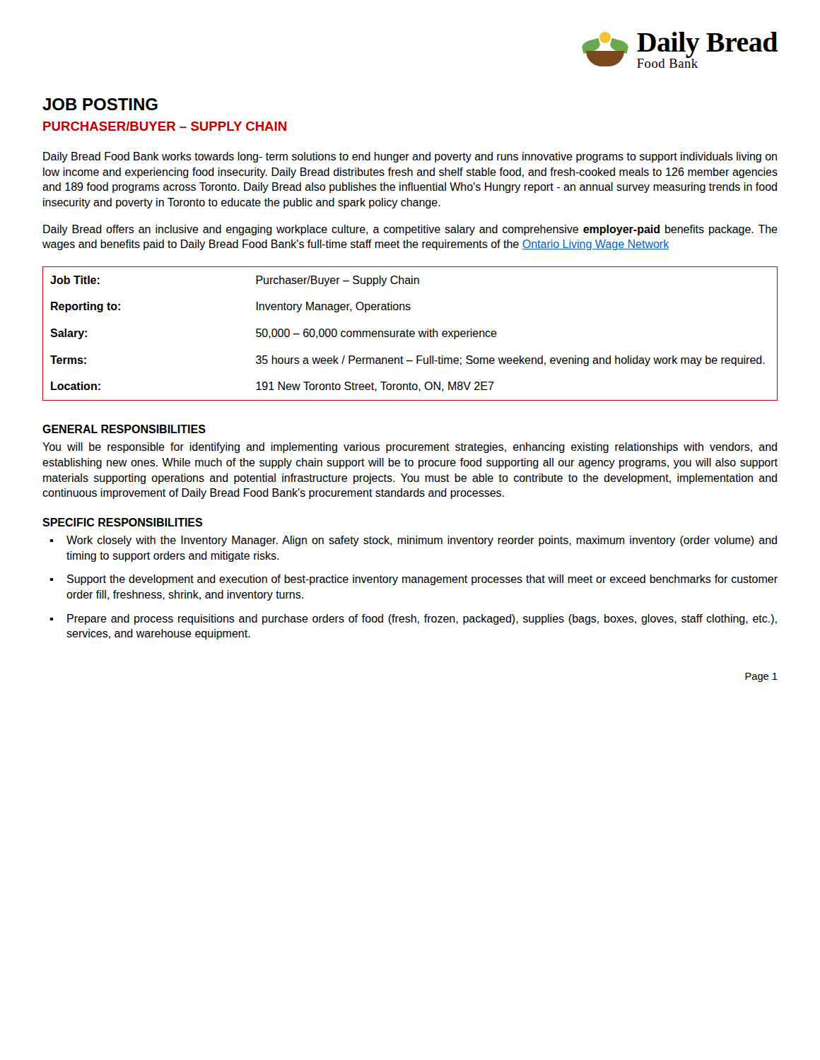Daily Bread
Food Bank
JOB POSTING
PURCHASER/BUYER – SUPPLY CHAIN
Daily Bread Food Bank works towards long- term solutions to end hunger and poverty and runs innovative programs to support individuals living on low income and experiencing food insecurity. Daily Bread distributes fresh and shelf stable food, and fresh-cooked meals to 126 member agencies and 189 food programs across Toronto. Daily Bread also publishes the influential Who's Hungry report - an annual survey measuring trends in food insecurity and poverty in Toronto to educate the public and spark policy change.
Daily Bread offers an inclusive and engaging workplace culture, a competitive salary and comprehensive employer-paid benefits package. The wages and benefits paid to Daily Bread Food Bank's full-time staff meet the requirements of the Ontario Living Wage Network
| Job Title: | Purchaser/Buyer – Supply Chain |
| Reporting to: | Inventory Manager, Operations |
| Salary: | 50,000 – 60,000 commensurate with experience |
| Terms: | 35 hours a week / Permanent – Full-time; Some weekend, evening and holiday work may be required. |
| Location: | 191 New Toronto Street, Toronto, ON, M8V 2E7 |
GENERAL RESPONSIBILITIES
You will be responsible for identifying and implementing various procurement strategies, enhancing existing relationships with vendors, and establishing new ones. While much of the supply chain support will be to procure food supporting all our agency programs, you will also support materials supporting operations and potential infrastructure projects. You must be able to contribute to the development, implementation and continuous improvement of Daily Bread Food Bank's procurement standards and processes.
SPECIFIC RESPONSIBILITIES
Work closely with the Inventory Manager. Align on safety stock, minimum inventory reorder points, maximum inventory (order volume) and timing to support orders and mitigate risks.
Support the development and execution of best-practice inventory management processes that will meet or exceed benchmarks for customer order fill, freshness, shrink, and inventory turns.
Prepare and process requisitions and purchase orders of food (fresh, frozen, packaged), supplies (bags, boxes, gloves, staff clothing, etc.), services, and warehouse equipment.
Page 1